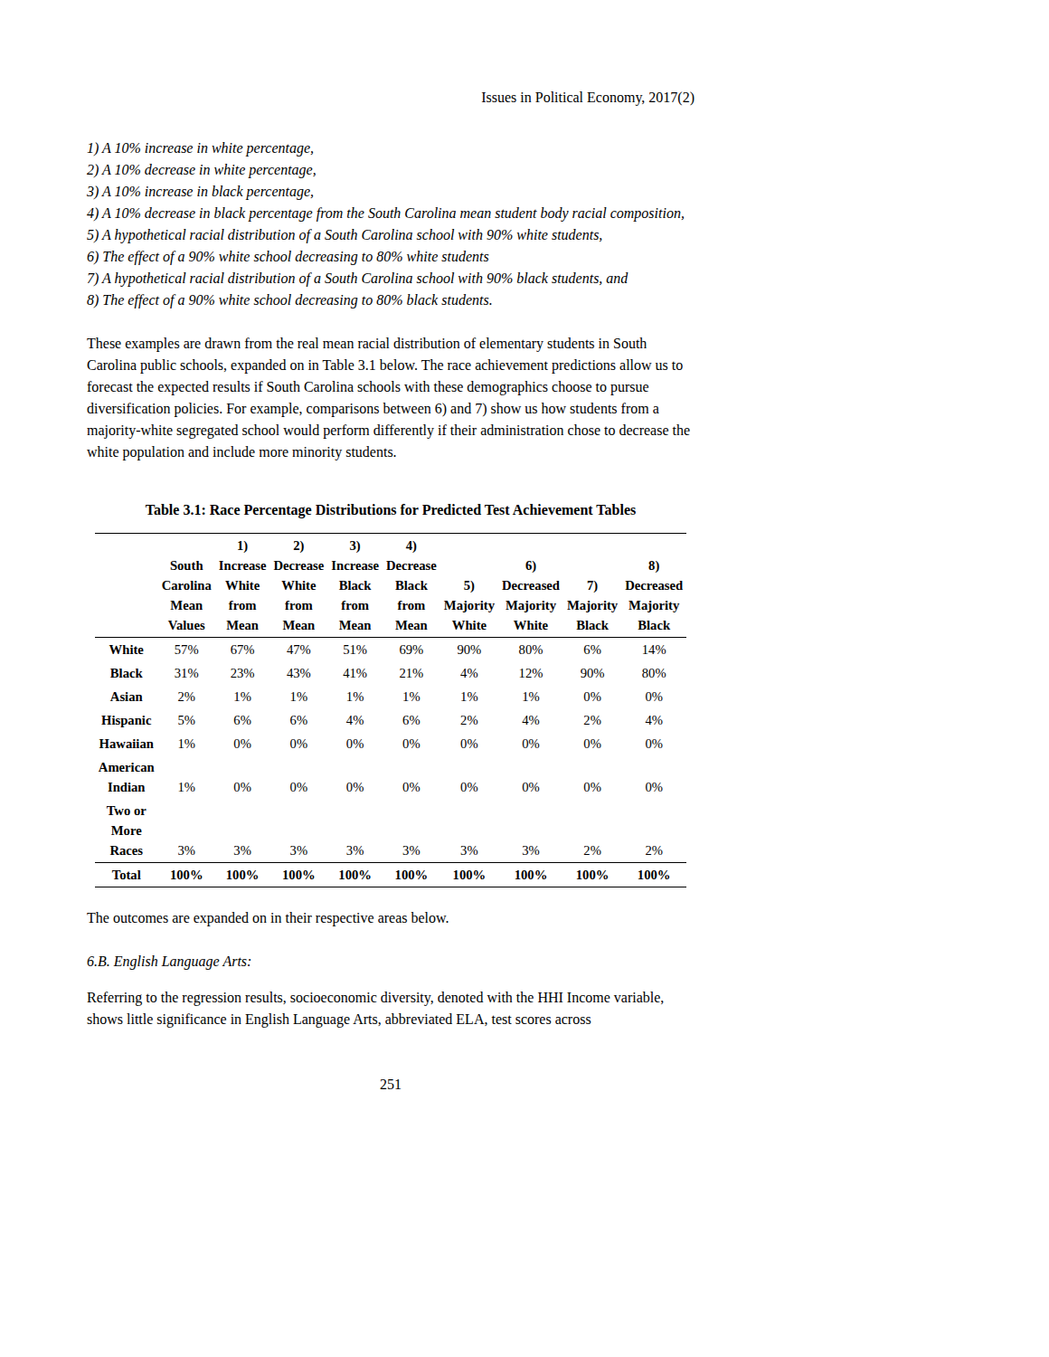Issues in Political Economy, 2017(2)
1) A 10% increase in white percentage,
2) A 10% decrease in white percentage,
3) A 10% increase in black percentage,
4) A 10% decrease in black percentage from the South Carolina mean student body racial composition,
5) A hypothetical racial distribution of a South Carolina school with 90% white students,
6) The effect of a 90% white school decreasing to 80% white students
7) A hypothetical racial distribution of a South Carolina school with 90% black students, and
8) The effect of a 90% white school decreasing to 80% black students.
These examples are drawn from the real mean racial distribution of elementary students in South Carolina public schools, expanded on in Table 3.1 below. The race achievement predictions allow us to forecast the expected results if South Carolina schools with these demographics choose to pursue diversification policies. For example, comparisons between 6) and 7) show us how students from a majority-white segregated school would perform differently if their administration chose to decrease the white population and include more minority students.
Table 3.1: Race Percentage Distributions for Predicted Test Achievement Tables
| | South Carolina Mean Values | 1) Increase White from Mean | 2) Decrease White from Mean | 3) Increase Black from Mean | 4) Decrease Black from Mean | 5) Majority White | 6) Decreased Majority White | 7) Majority Black | 8) Decreased Majority Black |
| --- | --- | --- | --- | --- | --- | --- | --- | --- | --- |
| White | 57% | 67% | 47% | 51% | 69% | 90% | 80% | 6% | 14% |
| Black | 31% | 23% | 43% | 41% | 21% | 4% | 12% | 90% | 80% |
| Asian | 2% | 1% | 1% | 1% | 1% | 1% | 1% | 0% | 0% |
| Hispanic | 5% | 6% | 6% | 4% | 6% | 2% | 4% | 2% | 4% |
| Hawaiian | 1% | 0% | 0% | 0% | 0% | 0% | 0% | 0% | 0% |
| American Indian | 1% | 0% | 0% | 0% | 0% | 0% | 0% | 0% | 0% |
| Two or More Races | 3% | 3% | 3% | 3% | 3% | 3% | 3% | 2% | 2% |
| Total | 100% | 100% | 100% | 100% | 100% | 100% | 100% | 100% | 100% |
The outcomes are expanded on in their respective areas below.
6.B. English Language Arts:
Referring to the regression results, socioeconomic diversity, denoted with the HHI Income variable, shows little significance in English Language Arts, abbreviated ELA, test scores across
251